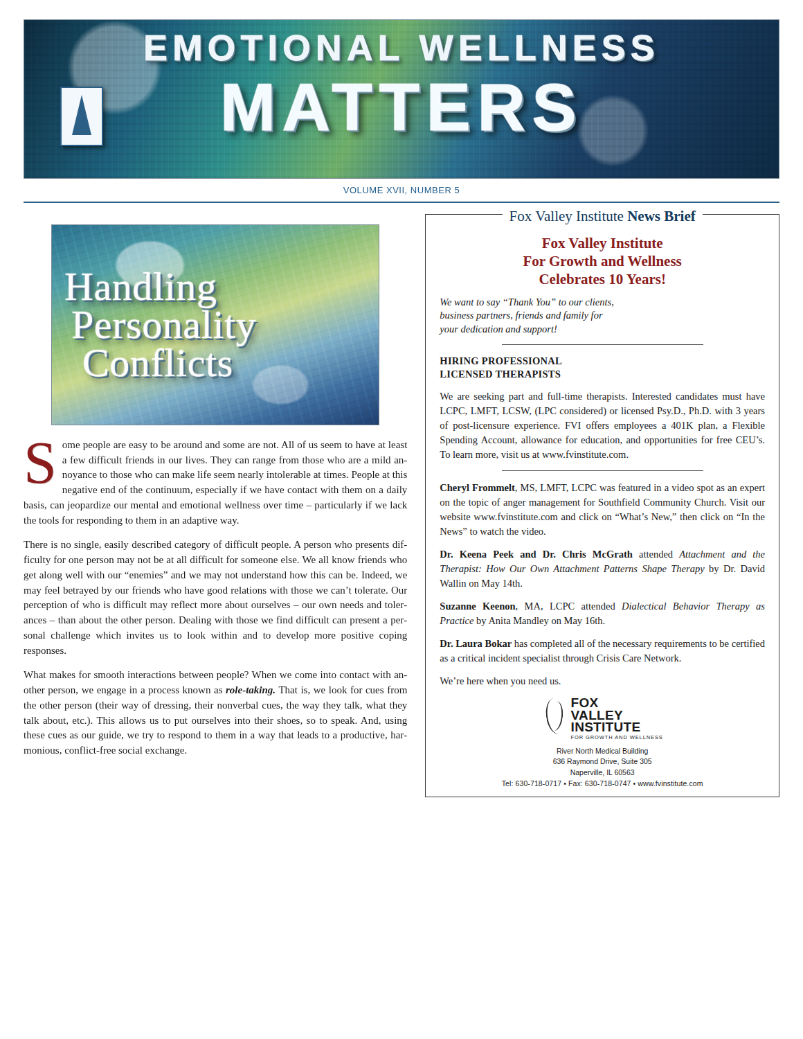EMOTIONAL WELLNESS
MATTERS
VOLUME XVII, NUMBER 5
Handling Personality Conflicts
Some people are easy to be around and some are not. All of us seem to have at least a few difficult friends in our lives. They can range from those who are a mild annoyance to those who can make life seem nearly intolerable at times. People at this negative end of the continuum, especially if we have contact with them on a daily basis, can jeopardize our mental and emotional wellness over time – particularly if we lack the tools for responding to them in an adaptive way.
There is no single, easily described category of difficult people. A person who presents difficulty for one person may not be at all difficult for someone else. We all know friends who get along well with our “enemies” and we may not understand how this can be. Indeed, we may feel betrayed by our friends who have good relations with those we can’t tolerate. Our perception of who is difficult may reflect more about ourselves – our own needs and tolerances – than about the other person. Dealing with those we find difficult can present a personal challenge which invites us to look within and to develop more positive coping responses.
What makes for smooth interactions between people? When we come into contact with another person, we engage in a process known as role-taking. That is, we look for cues from the other person (their way of dressing, their nonverbal cues, the way they talk, what they talk about, etc.). This allows us to put ourselves into their shoes, so to speak. And, using these cues as our guide, we try to respond to them in a way that leads to a productive, harmonious, conflict-free social exchange.
Fox Valley Institute News Brief
Fox Valley Institute
For Growth and Wellness
Celebrates 10 Years!
We want to say “Thank You” to our clients,
business partners, friends and family for
your dedication and support!
HIRING PROFESSIONAL
LICENSED THERAPISTS
We are seeking part and full-time therapists. Interested candidates must have LCPC, LMFT, LCSW, (LPC considered) or licensed Psy.D., Ph.D. with 3 years of post-licensure experience. FVI offers employees a 401K plan, a Flexible Spending Account, allowance for education, and opportunities for free CEU’s. To learn more, visit us at www.fvinstitute.com.
Cheryl Frommelt, MS, LMFT, LCPC was featured in a video spot as an expert on the topic of anger management for Southfield Community Church. Visit our website www.fvinstitute.com and click on “What’s New,” then click on “In the News” to watch the video.
Dr. Keena Peek and Dr. Chris McGrath attended Attachment and the Therapist: How Our Own Attachment Patterns Shape Therapy by Dr. David Wallin on May 14th.
Suzanne Keenon, MA, LCPC attended Dialectical Behavior Therapy as Practice by Anita Mandley on May 16th.
Dr. Laura Bokar has completed all of the necessary requirements to be certified as a critical incident specialist through Crisis Care Network.
We’re here when you need us.
FOX VALLEY INSTITUTE FOR GROWTH AND WELLNESS
River North Medical Building
636 Raymond Drive, Suite 305
Naperville, IL 60563
Tel: 630-718-0717 • Fax: 630-718-0747 • www.fvinstitute.com